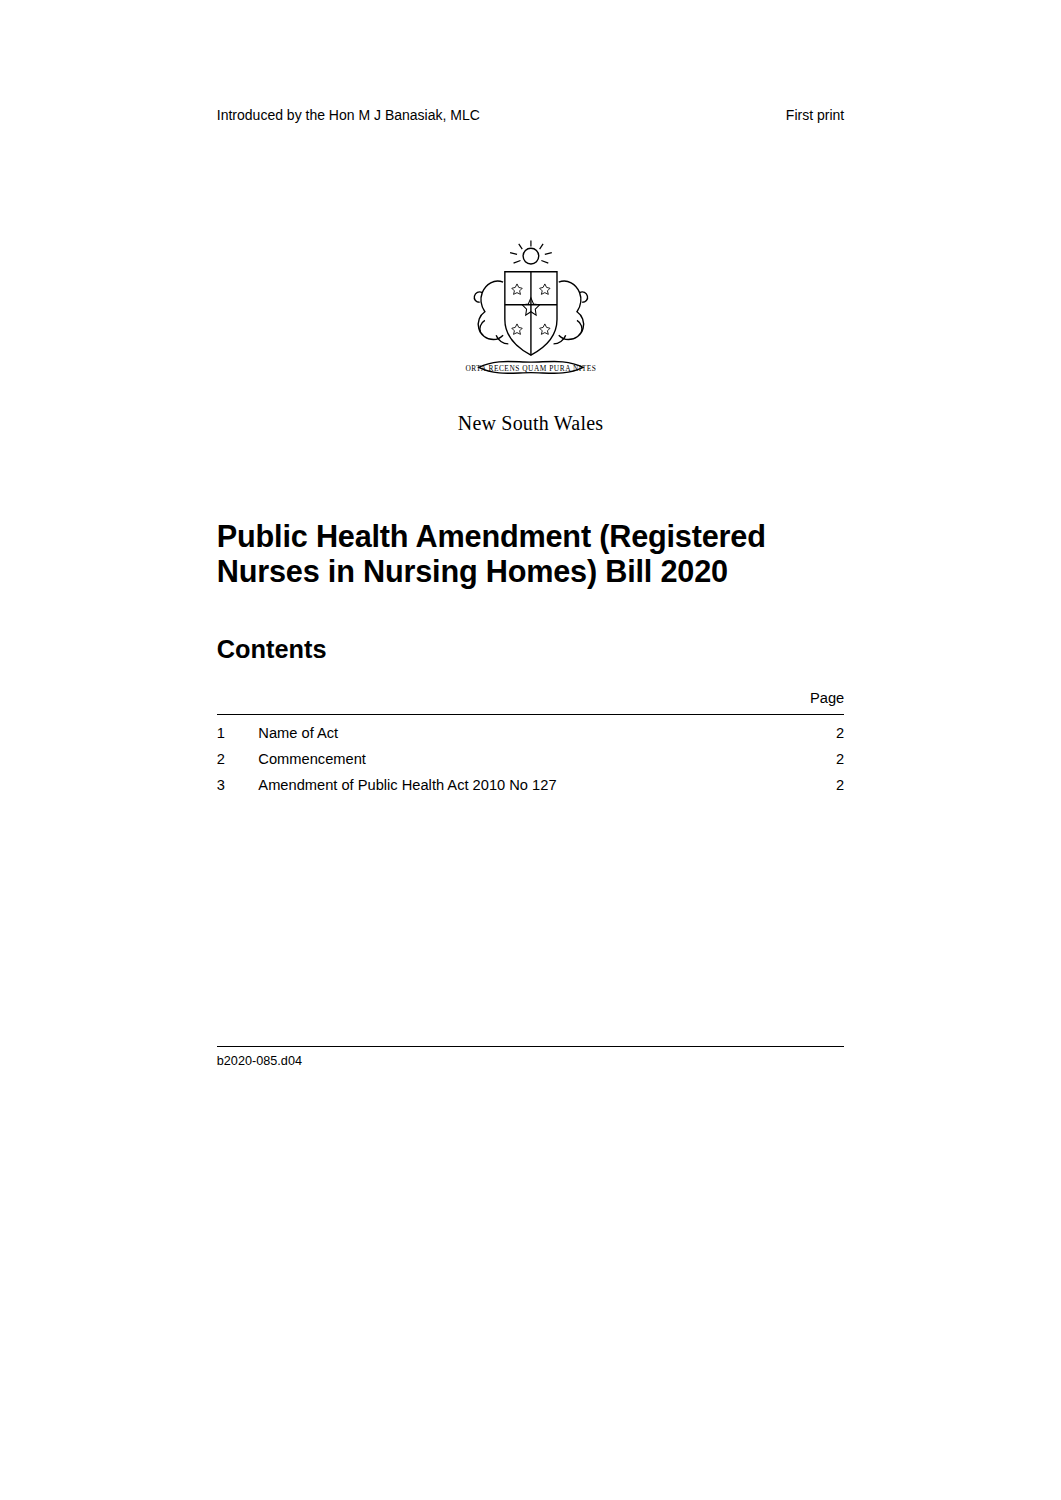Introduced by the Hon M J Banasiak, MLC
First print
ORTA RECENS QUAM PURA NITES
New South Wales
Public Health Amendment (Registered Nurses in Nursing Homes) Bill 2020
Contents
| | Page |
| --- | --- |
| 1 | Name of Act | 2 |
| 2 | Commencement | 2 |
| 3 | Amendment of Public Health Act 2010 No 127 | 2 |
b2020-085.d04